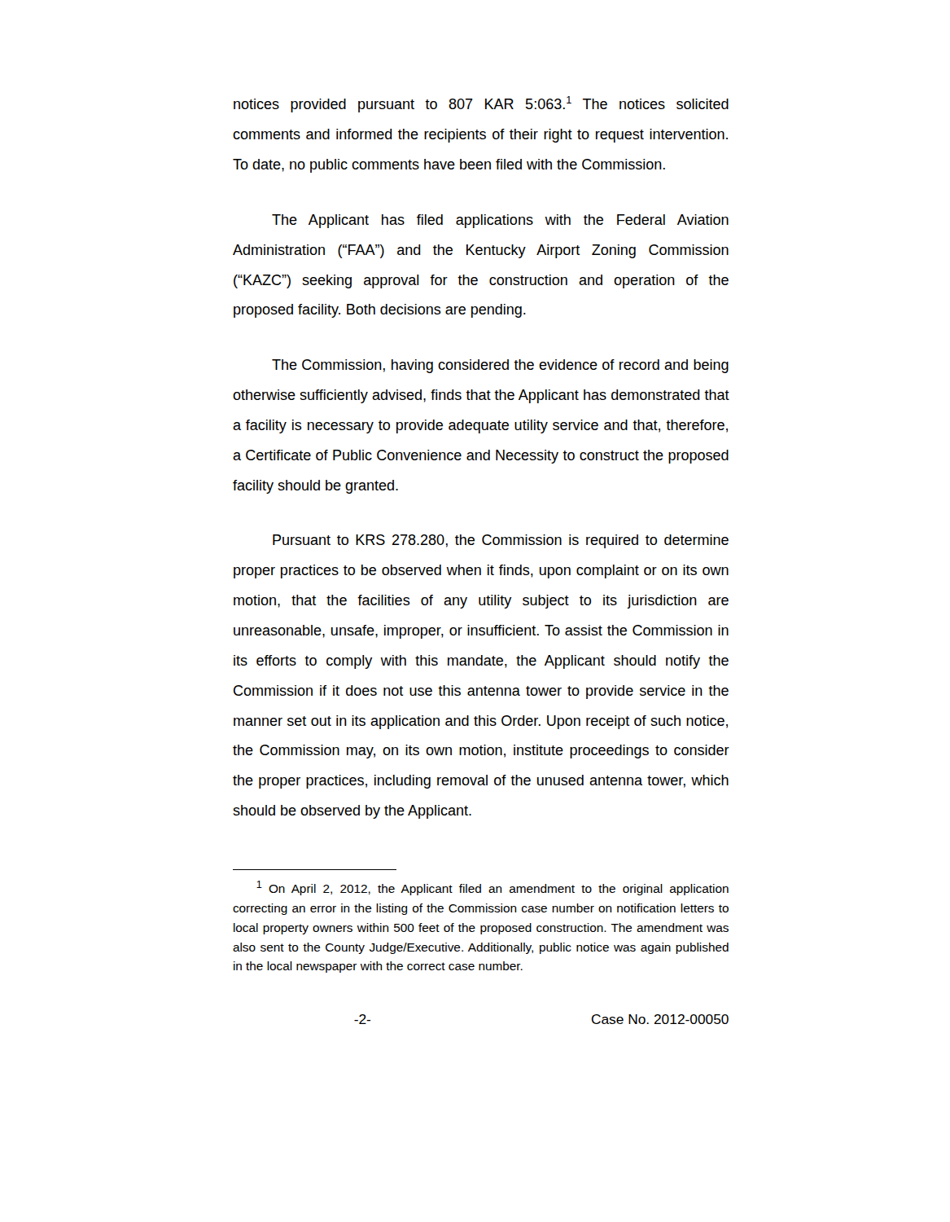notices provided pursuant to 807 KAR 5:063.1 The notices solicited comments and informed the recipients of their right to request intervention. To date, no public comments have been filed with the Commission.
The Applicant has filed applications with the Federal Aviation Administration (“FAA”) and the Kentucky Airport Zoning Commission (“KAZC”) seeking approval for the construction and operation of the proposed facility. Both decisions are pending.
The Commission, having considered the evidence of record and being otherwise sufficiently advised, finds that the Applicant has demonstrated that a facility is necessary to provide adequate utility service and that, therefore, a Certificate of Public Convenience and Necessity to construct the proposed facility should be granted.
Pursuant to KRS 278.280, the Commission is required to determine proper practices to be observed when it finds, upon complaint or on its own motion, that the facilities of any utility subject to its jurisdiction are unreasonable, unsafe, improper, or insufficient. To assist the Commission in its efforts to comply with this mandate, the Applicant should notify the Commission if it does not use this antenna tower to provide service in the manner set out in its application and this Order. Upon receipt of such notice, the Commission may, on its own motion, institute proceedings to consider the proper practices, including removal of the unused antenna tower, which should be observed by the Applicant.
1 On April 2, 2012, the Applicant filed an amendment to the original application correcting an error in the listing of the Commission case number on notification letters to local property owners within 500 feet of the proposed construction. The amendment was also sent to the County Judge/Executive. Additionally, public notice was again published in the local newspaper with the correct case number.
-2- Case No. 2012-00050